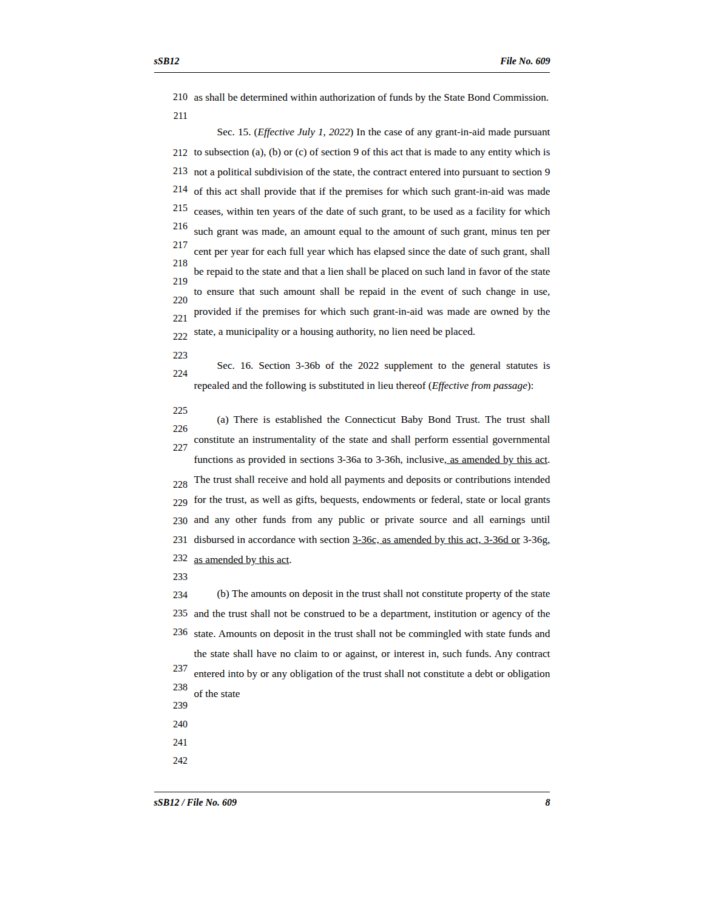sSB12
File No. 609
210 211 212 213 214 215 216 217 218 219 220 221 222 223 224 225 226 227 228 229 230 231 232 233 234 235 236 237 238 239 240 241 242
as shall be determined within authorization of funds by the State Bond Commission.
Sec. 15. (Effective July 1, 2022) In the case of any grant-in-aid made pursuant to subsection (a), (b) or (c) of section 9 of this act that is made to any entity which is not a political subdivision of the state, the contract entered into pursuant to section 9 of this act shall provide that if the premises for which such grant-in-aid was made ceases, within ten years of the date of such grant, to be used as a facility for which such grant was made, an amount equal to the amount of such grant, minus ten per cent per year for each full year which has elapsed since the date of such grant, shall be repaid to the state and that a lien shall be placed on such land in favor of the state to ensure that such amount shall be repaid in the event of such change in use, provided if the premises for which such grant-in-aid was made are owned by the state, a municipality or a housing authority, no lien need be placed.
Sec. 16. Section 3-36b of the 2022 supplement to the general statutes is repealed and the following is substituted in lieu thereof (Effective from passage):
(a) There is established the Connecticut Baby Bond Trust. The trust shall constitute an instrumentality of the state and shall perform essential governmental functions as provided in sections 3-36a to 3-36h, inclusive, as amended by this act. The trust shall receive and hold all payments and deposits or contributions intended for the trust, as well as gifts, bequests, endowments or federal, state or local grants and any other funds from any public or private source and all earnings until disbursed in accordance with section 3-36c, as amended by this act, 3-36d or 3-36g, as amended by this act.
(b) The amounts on deposit in the trust shall not constitute property of the state and the trust shall not be construed to be a department, institution or agency of the state. Amounts on deposit in the trust shall not be commingled with state funds and the state shall have no claim to or against, or interest in, such funds. Any contract entered into by or any obligation of the trust shall not constitute a debt or obligation of the state
sSB12 / File No. 609
8